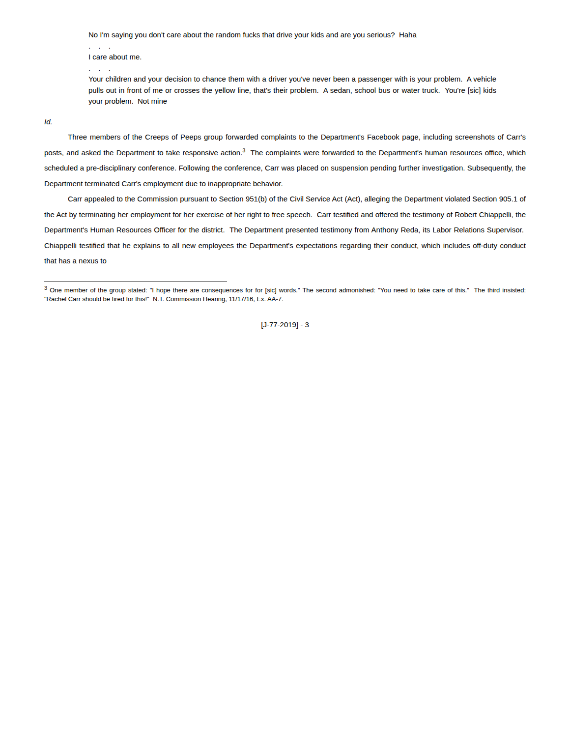No I'm saying you don't care about the random fucks that drive your kids and are you serious? Haha
. . .
I care about me.
. . .
Your children and your decision to chance them with a driver you've never been a passenger with is your problem. A vehicle pulls out in front of me or crosses the yellow line, that's their problem. A sedan, school bus or water truck. You're [sic] kids your problem. Not mine
Id.
Three members of the Creeps of Peeps group forwarded complaints to the Department's Facebook page, including screenshots of Carr's posts, and asked the Department to take responsive action.3 The complaints were forwarded to the Department's human resources office, which scheduled a pre-disciplinary conference. Following the conference, Carr was placed on suspension pending further investigation. Subsequently, the Department terminated Carr's employment due to inappropriate behavior.
Carr appealed to the Commission pursuant to Section 951(b) of the Civil Service Act (Act), alleging the Department violated Section 905.1 of the Act by terminating her employment for her exercise of her right to free speech. Carr testified and offered the testimony of Robert Chiappelli, the Department's Human Resources Officer for the district. The Department presented testimony from Anthony Reda, its Labor Relations Supervisor. Chiappelli testified that he explains to all new employees the Department's expectations regarding their conduct, which includes off-duty conduct that has a nexus to
3 One member of the group stated: "I hope there are consequences for for [sic] words." The second admonished: "You need to take care of this." The third insisted: "Rachel Carr should be fired for this!" N.T. Commission Hearing, 11/17/16, Ex. AA-7.
[J-77-2019] - 3